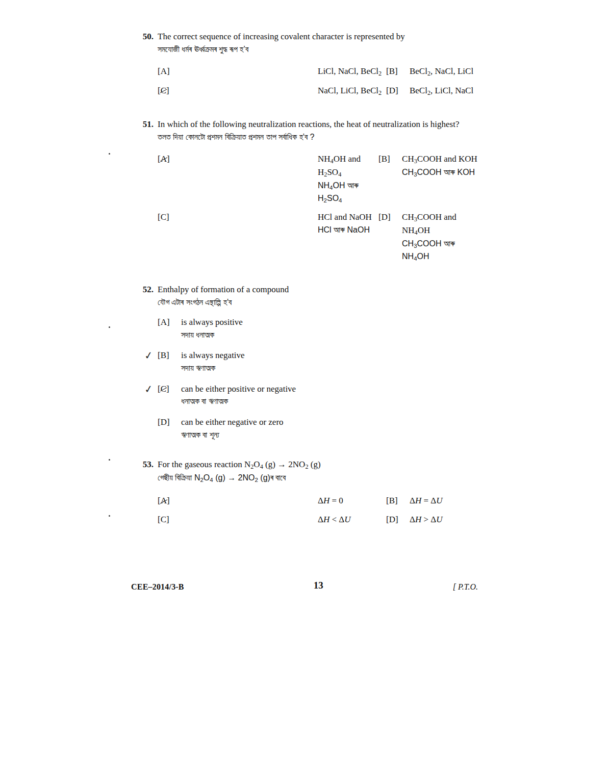50.
The correct sequence of increasing covalent character is represented by সমযোজী ধৰ্মৰ ঊৰ্ধ্বক্ৰমৰ শুদ্ধ ৰূপ হ’ব
| [A] | LiCl, NaCl, BeCl 2 | [B] | BeCl 2 , NaCl, LiCl |
| [ C ] | NaCl, LiCl, BeCl 2 | [D] | BeCl 2 , LiCl, NaCl |
51.
In which of the following neutralization reactions, the heat of neutralization is highest? তলত দিয়া কোনটো প্ৰশমন বিক্ৰিয়াত প্ৰশমন তাপ সৰ্বাধিক হ’ব ?
| [ A ] | NH 4 OH and H 2 SO 4 NH 4 OH আৰু H 2 SO 4 | [B] | CH 3 COOH and KOH CH 3 COOH আৰু KOH |
| [C] | HCl and NaOH HCl আৰু NaOH | [D] | CH 3 COOH and NH 4 OH CH 3 COOH আৰু NH 4 OH |
52.
Enthalpy of formation of a compound যৌগ এটাৰ সংগঠন এন্থাল্পি হ’ব
[A] is always positive
সদায় ধনাত্মক
[B] ✓ is always negative
সদায় ঋণাত্মক
[C] ✓ can be either positive or negative
ধনাত্মক বা ঋণাত্মক
[D] can be either negative or zero
ঋণাত্মক বা শূন্য
53.
For the gaseous reaction N2O4 (g) → 2NO2 (g) গেছীয় বিক্ৰিয়া N2O4 (g) → 2NO2 (g)ৰ বাবে
| [ A ] | Δ H = 0 | [B] | Δ H = Δ U |
| [C] | Δ H < Δ U | [D] | Δ H > Δ U |
CEE–2014/3-B 13 [ P.T.O.